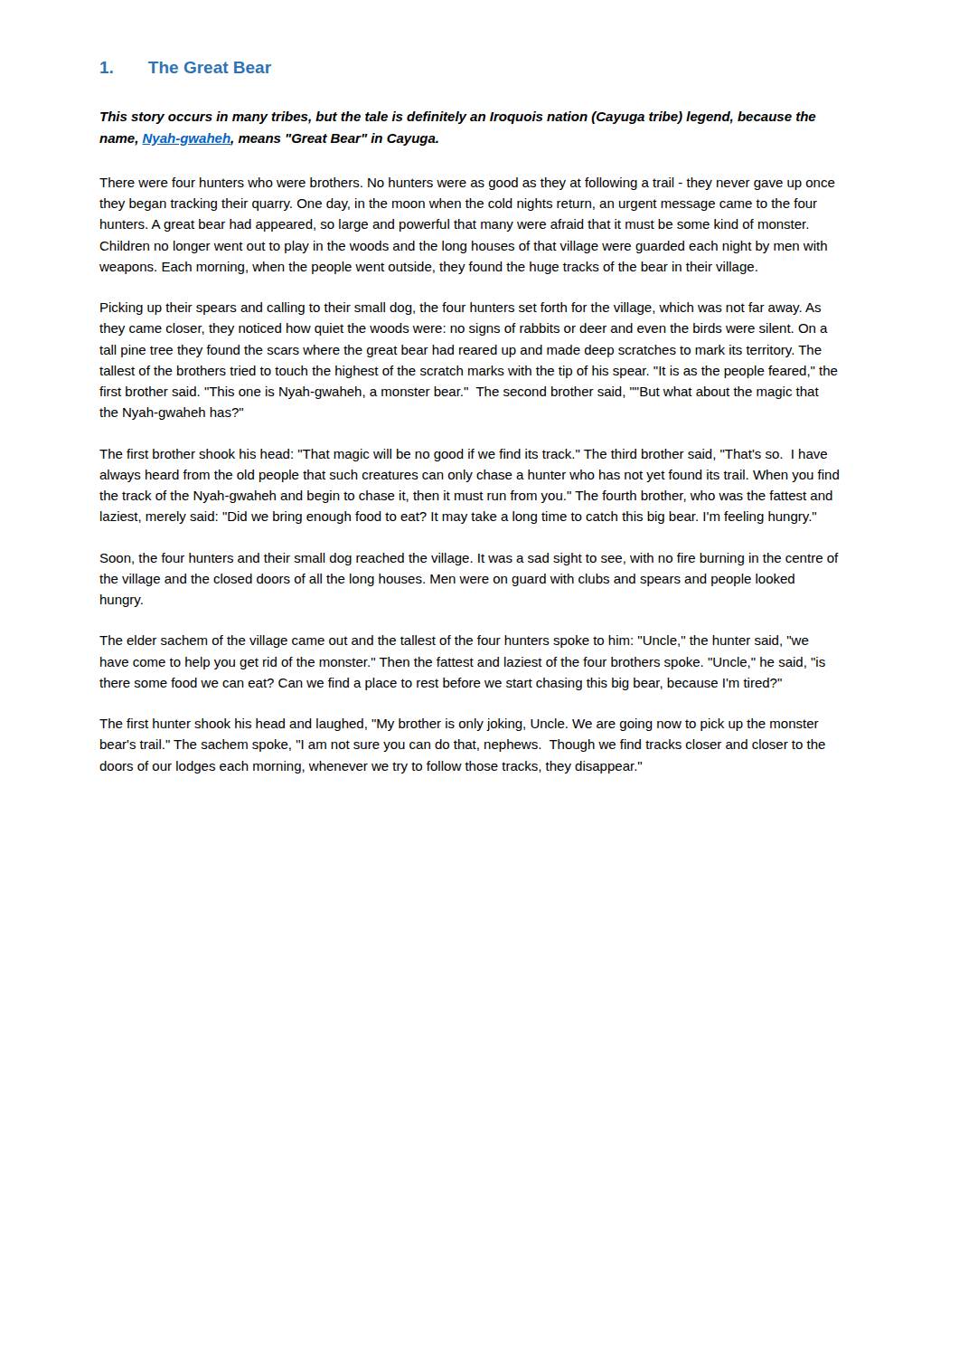1. The Great Bear
This story occurs in many tribes, but the tale is definitely an Iroquois nation (Cayuga tribe) legend, because the name, Nyah-gwaheh, means "Great Bear" in Cayuga.
There were four hunters who were brothers. No hunters were as good as they at following a trail - they never gave up once they began tracking their quarry. One day, in the moon when the cold nights return, an urgent message came to the four hunters. A great bear had appeared, so large and powerful that many were afraid that it must be some kind of monster. Children no longer went out to play in the woods and the long houses of that village were guarded each night by men with weapons. Each morning, when the people went outside, they found the huge tracks of the bear in their village.
Picking up their spears and calling to their small dog, the four hunters set forth for the village, which was not far away. As they came closer, they noticed how quiet the woods were: no signs of rabbits or deer and even the birds were silent. On a tall pine tree they found the scars where the great bear had reared up and made deep scratches to mark its territory. The tallest of the brothers tried to touch the highest of the scratch marks with the tip of his spear. "It is as the people feared," the first brother said. "This one is Nyah-gwaheh, a monster bear." The second brother said, ""But what about the magic that the Nyah-gwaheh has?"
The first brother shook his head: "That magic will be no good if we find its track." The third brother said, "That's so. I have always heard from the old people that such creatures can only chase a hunter who has not yet found its trail. When you find the track of the Nyah-gwaheh and begin to chase it, then it must run from you." The fourth brother, who was the fattest and laziest, merely said: "Did we bring enough food to eat? It may take a long time to catch this big bear. I'm feeling hungry."
Soon, the four hunters and their small dog reached the village. It was a sad sight to see, with no fire burning in the centre of the village and the closed doors of all the long houses. Men were on guard with clubs and spears and people looked hungry.
The elder sachem of the village came out and the tallest of the four hunters spoke to him: "Uncle," the hunter said, "we have come to help you get rid of the monster." Then the fattest and laziest of the four brothers spoke. "Uncle," he said, "is there some food we can eat? Can we find a place to rest before we start chasing this big bear, because I'm tired?"
The first hunter shook his head and laughed, "My brother is only joking, Uncle. We are going now to pick up the monster bear's trail." The sachem spoke, "I am not sure you can do that, nephews. Though we find tracks closer and closer to the doors of our lodges each morning, whenever we try to follow those tracks, they disappear."